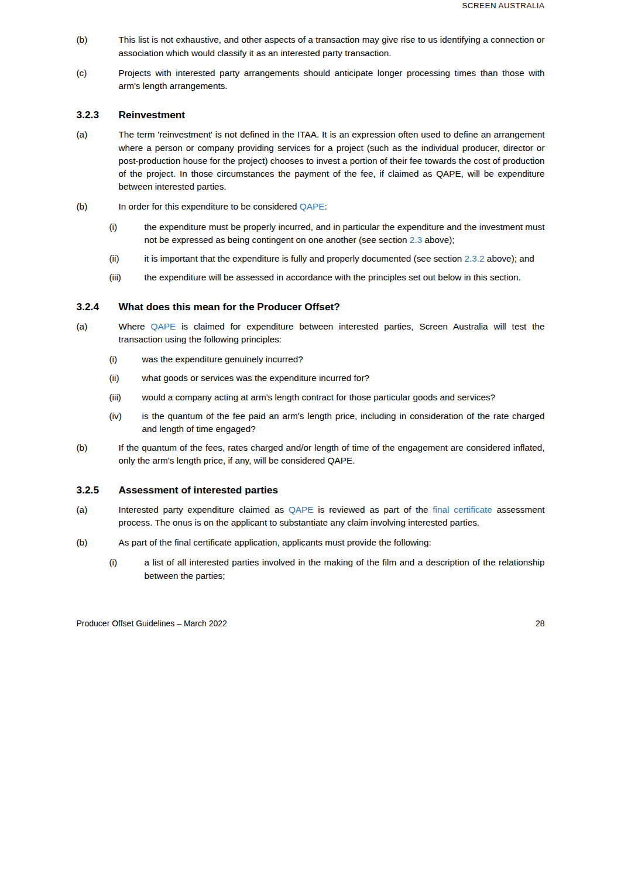SCREEN AUSTRALIA
(b)
This list is not exhaustive, and other aspects of a transaction may give rise to us identifying a connection or association which would classify it as an interested party transaction.
(c)
Projects with interested party arrangements should anticipate longer processing times than those with arm's length arrangements.
3.2.3 Reinvestment
(a)
The term 'reinvestment' is not defined in the ITAA. It is an expression often used to define an arrangement where a person or company providing services for a project (such as the individual producer, director or post-production house for the project) chooses to invest a portion of their fee towards the cost of production of the project. In those circumstances the payment of the fee, if claimed as QAPE, will be expenditure between interested parties.
(b)
In order for this expenditure to be considered QAPE:
(i)
the expenditure must be properly incurred, and in particular the expenditure and the investment must not be expressed as being contingent on one another (see section 2.3 above);
(ii)
it is important that the expenditure is fully and properly documented (see section 2.3.2 above); and
(iii)
the expenditure will be assessed in accordance with the principles set out below in this section.
3.2.4 What does this mean for the Producer Offset?
(a)
Where QAPE is claimed for expenditure between interested parties, Screen Australia will test the transaction using the following principles:
(i)
was the expenditure genuinely incurred?
(ii)
what goods or services was the expenditure incurred for?
(iii)
would a company acting at arm's length contract for those particular goods and services?
(iv)
is the quantum of the fee paid an arm's length price, including in consideration of the rate charged and length of time engaged?
(b)
If the quantum of the fees, rates charged and/or length of time of the engagement are considered inflated, only the arm's length price, if any, will be considered QAPE.
3.2.5 Assessment of interested parties
(a)
Interested party expenditure claimed as QAPE is reviewed as part of the final certificate assessment process. The onus is on the applicant to substantiate any claim involving interested parties.
(b)
As part of the final certificate application, applicants must provide the following:
(i)
a list of all interested parties involved in the making of the film and a description of the relationship between the parties;
Producer Offset Guidelines – March 2022 28